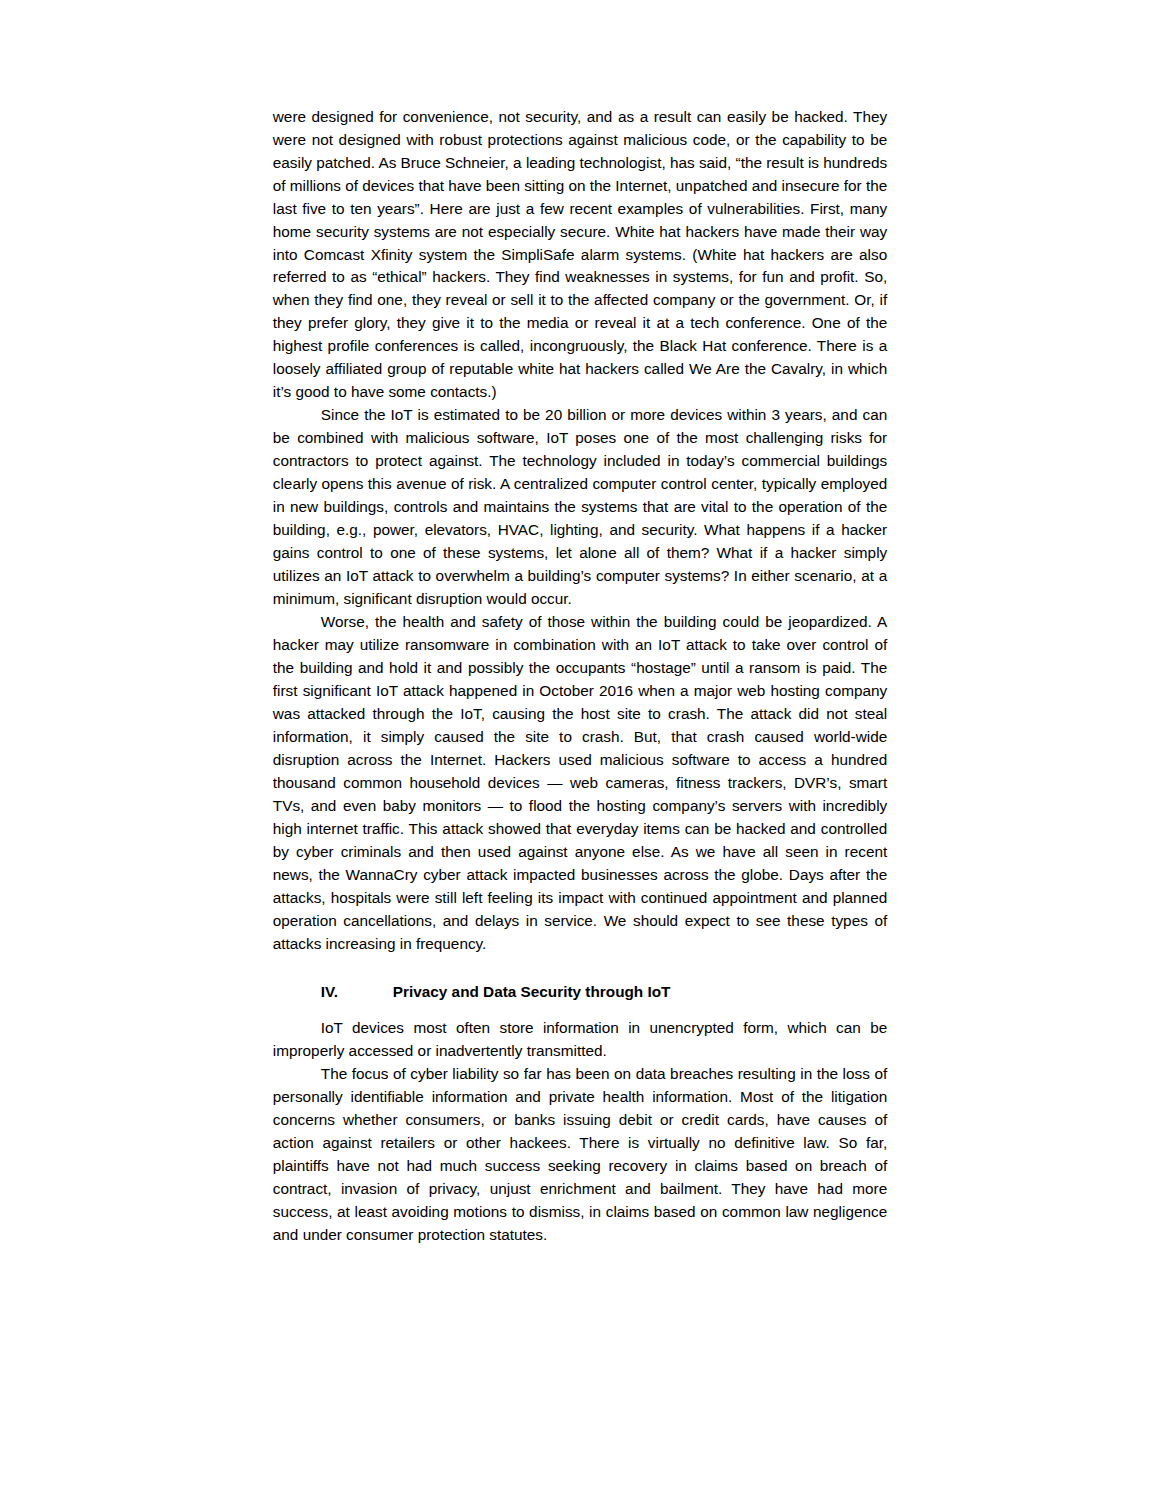were designed for convenience, not security, and as a result can easily be hacked. They were not designed with robust protections against malicious code, or the capability to be easily patched. As Bruce Schneier, a leading technologist, has said, “the result is hundreds of millions of devices that have been sitting on the Internet, unpatched and insecure for the last five to ten years”. Here are just a few recent examples of vulnerabilities. First, many home security systems are not especially secure. White hat hackers have made their way into Comcast Xfinity system the SimpliSafe alarm systems. (White hat hackers are also referred to as “ethical” hackers. They find weaknesses in systems, for fun and profit. So, when they find one, they reveal or sell it to the affected company or the government. Or, if they prefer glory, they give it to the media or reveal it at a tech conference. One of the highest profile conferences is called, incongruously, the Black Hat conference. There is a loosely affiliated group of reputable white hat hackers called We Are the Cavalry, in which it’s good to have some contacts.)
Since the IoT is estimated to be 20 billion or more devices within 3 years, and can be combined with malicious software, IoT poses one of the most challenging risks for contractors to protect against. The technology included in today’s commercial buildings clearly opens this avenue of risk. A centralized computer control center, typically employed in new buildings, controls and maintains the systems that are vital to the operation of the building, e.g., power, elevators, HVAC, lighting, and security. What happens if a hacker gains control to one of these systems, let alone all of them? What if a hacker simply utilizes an IoT attack to overwhelm a building’s computer systems? In either scenario, at a minimum, significant disruption would occur.
Worse, the health and safety of those within the building could be jeopardized. A hacker may utilize ransomware in combination with an IoT attack to take over control of the building and hold it and possibly the occupants “hostage” until a ransom is paid. The first significant IoT attack happened in October 2016 when a major web hosting company was attacked through the IoT, causing the host site to crash. The attack did not steal information, it simply caused the site to crash. But, that crash caused world-wide disruption across the Internet. Hackers used malicious software to access a hundred thousand common household devices — web cameras, fitness trackers, DVR’s, smart TVs, and even baby monitors — to flood the hosting company’s servers with incredibly high internet traffic. This attack showed that everyday items can be hacked and controlled by cyber criminals and then used against anyone else. As we have all seen in recent news, the WannaCry cyber attack impacted businesses across the globe. Days after the attacks, hospitals were still left feeling its impact with continued appointment and planned operation cancellations, and delays in service. We should expect to see these types of attacks increasing in frequency.
IV. Privacy and Data Security through IoT
IoT devices most often store information in unencrypted form, which can be improperly accessed or inadvertently transmitted.
The focus of cyber liability so far has been on data breaches resulting in the loss of personally identifiable information and private health information. Most of the litigation concerns whether consumers, or banks issuing debit or credit cards, have causes of action against retailers or other hackees. There is virtually no definitive law. So far, plaintiffs have not had much success seeking recovery in claims based on breach of contract, invasion of privacy, unjust enrichment and bailment. They have had more success, at least avoiding motions to dismiss, in claims based on common law negligence and under consumer protection statutes.